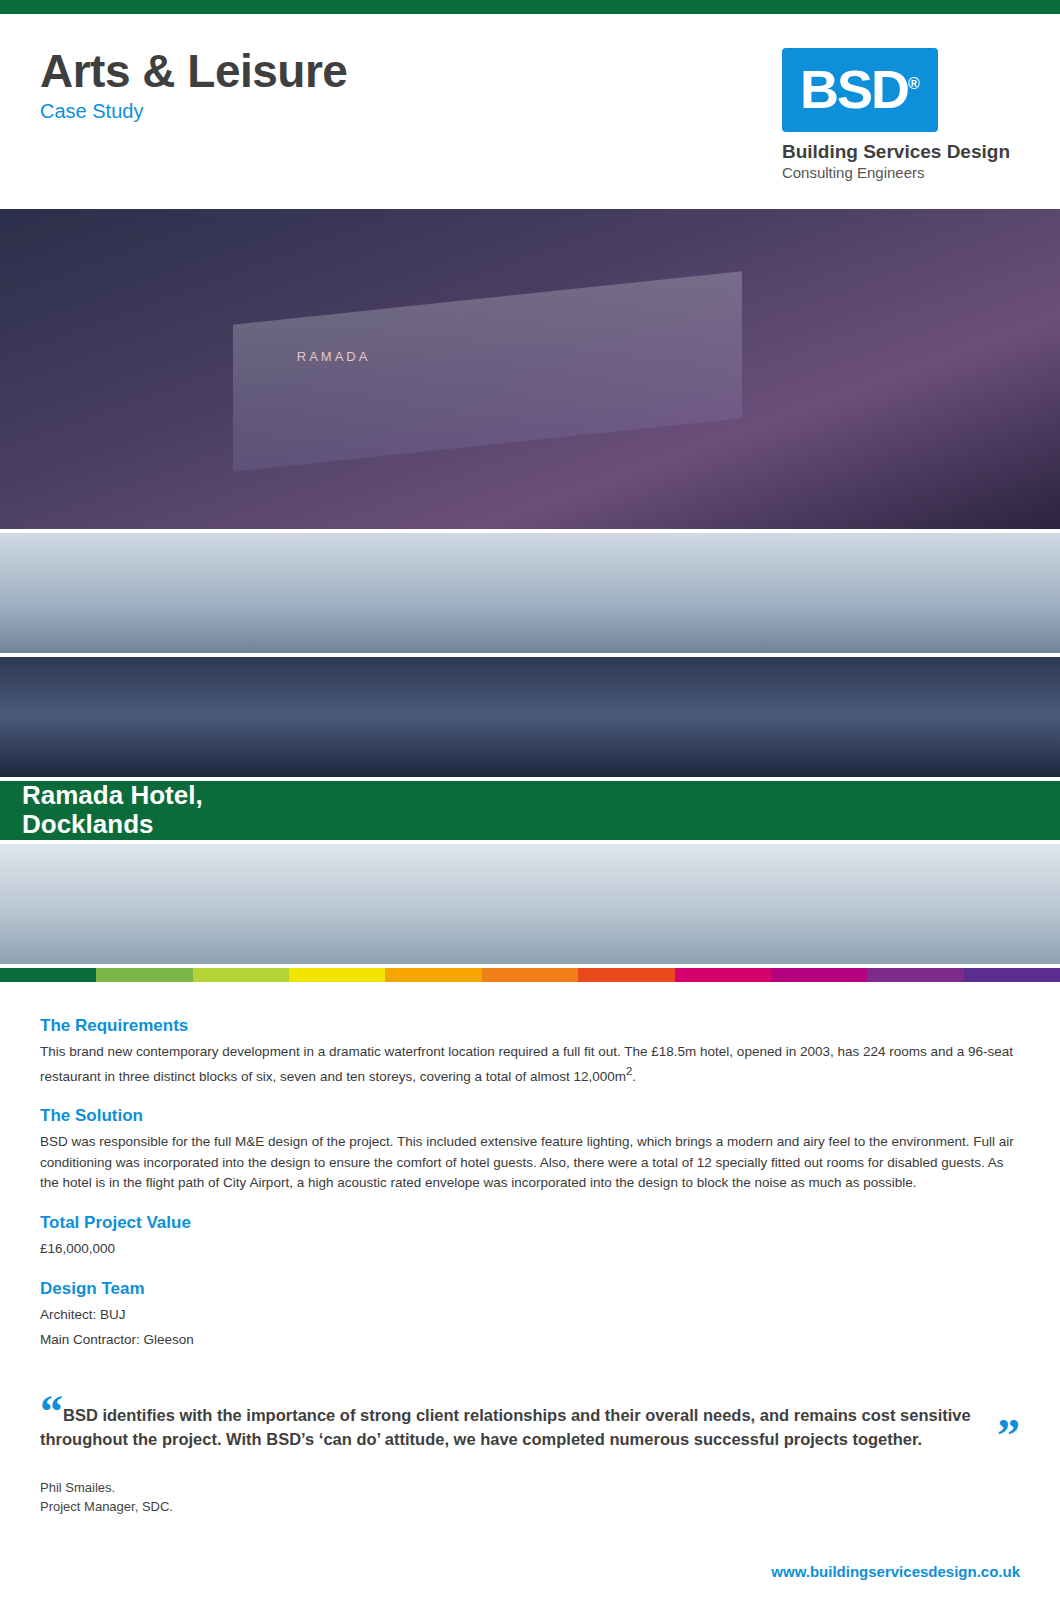Arts & Leisure
Case Study
BSD®
Building Services Design Consulting Engineers
Ramada Hotel,
Docklands
The Requirements
This brand new contemporary development in a dramatic waterfront location required a full fit out. The £18.5m hotel, opened in 2003, has 224 rooms and a 96-seat restaurant in three distinct blocks of six, seven and ten storeys, covering a total of almost 12,000m2.
The Solution
BSD was responsible for the full M&E design of the project. This included extensive feature lighting, which brings a modern and airy feel to the environment. Full air conditioning was incorporated into the design to ensure the comfort of hotel guests. Also, there were a total of 12 specially fitted out rooms for disabled guests. As the hotel is in the flight path of City Airport, a high acoustic rated envelope was incorporated into the design to block the noise as much as possible.
Total Project Value
£16,000,000
Design Team
Architect: BUJ
Main Contractor: Gleeson
“BSD identifies with the importance of strong client relationships and their overall needs, and remains cost sensitive throughout the project. With BSD’s ‘can do’ attitude, we have completed numerous successful projects together.”
Phil Smailes.
Project Manager, SDC.
www.buildingservicesdesign.co.uk